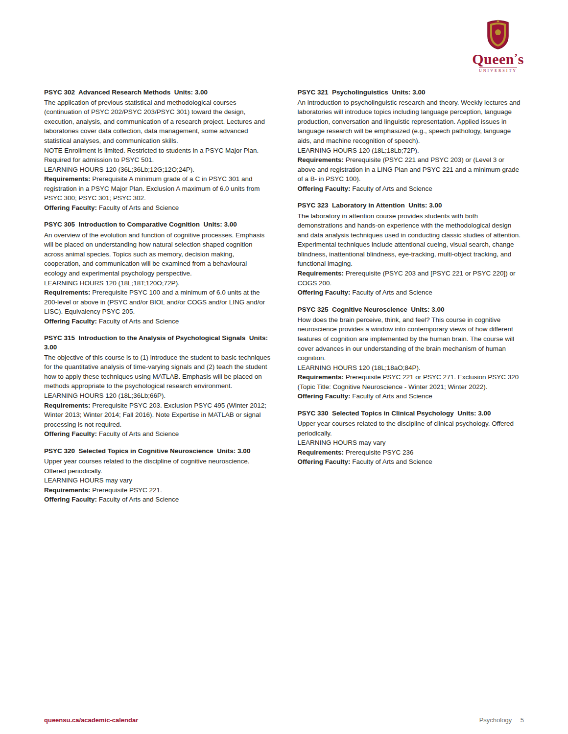Queen’s
UNIVERSITY
PSYC 302 Advanced Research Methods Units: 3.00
The application of previous statistical and methodological courses (continuation of PSYC 202/PSYC 203/PSYC 301) toward the design, execution, analysis, and communication of a research project. Lectures and laboratories cover data collection, data management, some advanced statistical analyses, and communication skills. NOTE Enrollment is limited. Restricted to students in a PSYC Major Plan. Required for admission to PSYC 501. LEARNING HOURS 120 (36L;36Lb;12G;12O;24P). Requirements: Prerequisite A minimum grade of a C in PSYC 301 and registration in a PSYC Major Plan. Exclusion A maximum of 6.0 units from PSYC 300; PSYC 301; PSYC 302. Offering Faculty: Faculty of Arts and Science
PSYC 305 Introduction to Comparative Cognition Units: 3.00
An overview of the evolution and function of cognitive processes. Emphasis will be placed on understanding how natural selection shaped cognition across animal species. Topics such as memory, decision making, cooperation, and communication will be examined from a behavioural ecology and experimental psychology perspective. LEARNING HOURS 120 (18L;18T;120O;72P). Requirements: Prerequisite PSYC 100 and a minimum of 6.0 units at the 200-level or above in (PSYC and/or BIOL and/or COGS and/or LING and/or LISC). Equivalency PSYC 205. Offering Faculty: Faculty of Arts and Science
PSYC 315 Introduction to the Analysis of Psychological Signals Units: 3.00
The objective of this course is to (1) introduce the student to basic techniques for the quantitative analysis of time-varying signals and (2) teach the student how to apply these techniques using MATLAB. Emphasis will be placed on methods appropriate to the psychological research environment. LEARNING HOURS 120 (18L;36Lb;66P). Requirements: Prerequisite PSYC 203. Exclusion PSYC 495 (Winter 2012; Winter 2013; Winter 2014; Fall 2016). Note Expertise in MATLAB or signal processing is not required. Offering Faculty: Faculty of Arts and Science
PSYC 320 Selected Topics in Cognitive Neuroscience Units: 3.00
Upper year courses related to the discipline of cognitive neuroscience. Offered periodically. LEARNING HOURS may vary Requirements: Prerequisite PSYC 221. Offering Faculty: Faculty of Arts and Science
PSYC 321 Psycholinguistics Units: 3.00
An introduction to psycholinguistic research and theory. Weekly lectures and laboratories will introduce topics including language perception, language production, conversation and linguistic representation. Applied issues in language research will be emphasized (e.g., speech pathology, language aids, and machine recognition of speech). LEARNING HOURS 120 (18L;18Lb;72P). Requirements: Prerequisite (PSYC 221 and PSYC 203) or (Level 3 or above and registration in a LING Plan and PSYC 221 and a minimum grade of a B- in PSYC 100). Offering Faculty: Faculty of Arts and Science
PSYC 323 Laboratory in Attention Units: 3.00
The laboratory in attention course provides students with both demonstrations and hands-on experience with the methodological design and data analysis techniques used in conducting classic studies of attention. Experimental techniques include attentional cueing, visual search, change blindness, inattentional blindness, eye-tracking, multi-object tracking, and functional imaging. Requirements: Prerequisite (PSYC 203 and [PSYC 221 or PSYC 220]) or COGS 200. Offering Faculty: Faculty of Arts and Science
PSYC 325 Cognitive Neuroscience Units: 3.00
How does the brain perceive, think, and feel? This course in cognitive neuroscience provides a window into contemporary views of how different features of cognition are implemented by the human brain. The course will cover advances in our understanding of the brain mechanism of human cognition. LEARNING HOURS 120 (18L;18aO;84P). Requirements: Prerequisite PSYC 221 or PSYC 271. Exclusion PSYC 320 (Topic Title: Cognitive Neuroscience - Winter 2021; Winter 2022). Offering Faculty: Faculty of Arts and Science
PSYC 330 Selected Topics in Clinical Psychology Units: 3.00
Upper year courses related to the discipline of clinical psychology. Offered periodically. LEARNING HOURS may vary Requirements: Prerequisite PSYC 236 Offering Faculty: Faculty of Arts and Science
queensu.ca/academic-calendar
Psychology 5